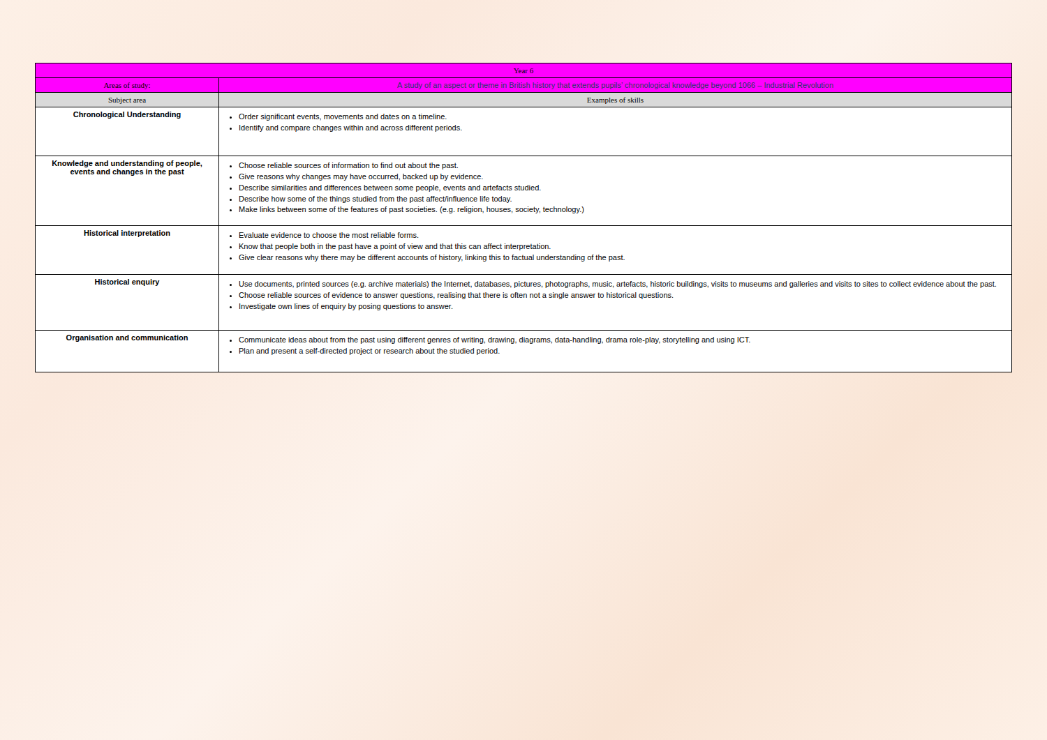| Year 6 |
| Areas of study: | A study of an aspect or theme in British history that extends pupils’ chronological knowledge beyond 1066 – Industrial Revolution |
| Subject area | Examples of skills |
| Chronological Understanding | Order significant events, movements and dates on a timeline. Identify and compare changes within and across different periods. |
| Knowledge and understanding of people, events and changes in the past | Choose reliable sources of information to find out about the past. Give reasons why changes may have occurred, backed up by evidence. Describe similarities and differences between some people, events and artefacts studied. Describe how some of the things studied from the past affect/influence life today. Make links between some of the features of past societies. (e.g. religion, houses, society, technology.) |
| Historical interpretation | Evaluate evidence to choose the most reliable forms. Know that people both in the past have a point of view and that this can affect interpretation. Give clear reasons why there may be different accounts of history, linking this to factual understanding of the past. |
| Historical enquiry | Use documents, printed sources (e.g. archive materials) the Internet, databases, pictures, photographs, music, artefacts, historic buildings, visits to museums and galleries and visits to sites to collect evidence about the past. Choose reliable sources of evidence to answer questions, realising that there is often not a single answer to historical questions. Investigate own lines of enquiry by posing questions to answer. |
| Organisation and communication | Communicate ideas about from the past using different genres of writing, drawing, diagrams, data-handling, drama role-play, storytelling and using ICT. Plan and present a self-directed project or research about the studied period. |